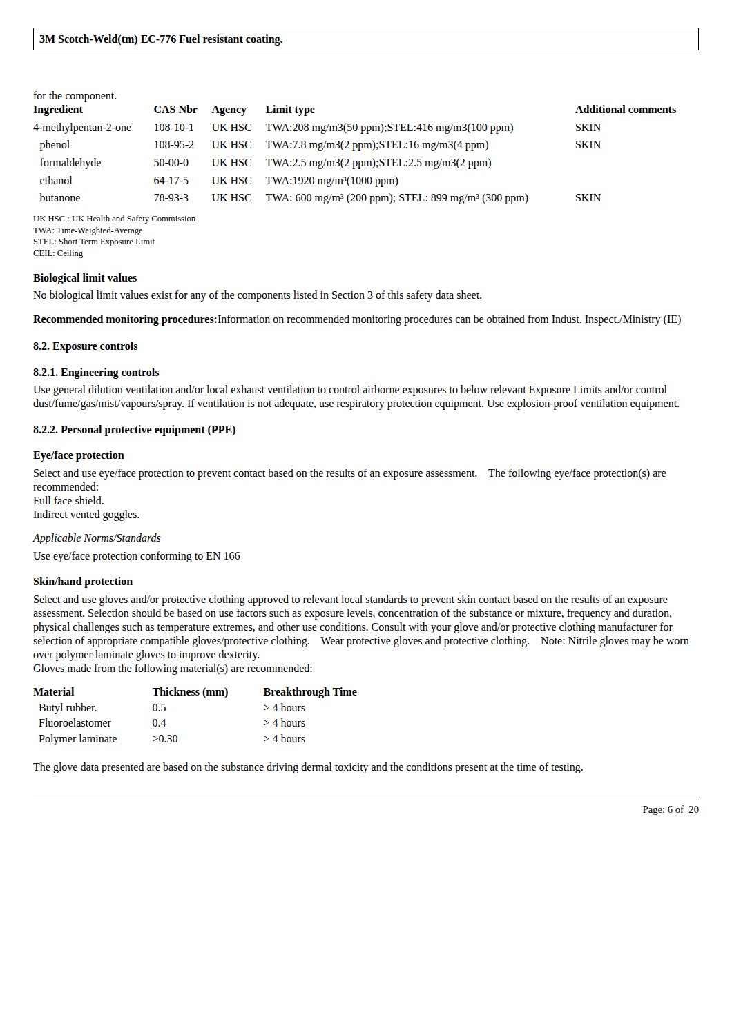3M Scotch-Weld(tm) EC-776 Fuel resistant coating.
for the component.
| Ingredient | CAS Nbr | Agency | Limit type | Additional comments |
| --- | --- | --- | --- | --- |
| 4-methylpentan-2-one | 108-10-1 | UK HSC | TWA:208 mg/m3(50 ppm);STEL:416 mg/m3(100 ppm) | SKIN |
| phenol | 108-95-2 | UK HSC | TWA:7.8 mg/m3(2 ppm);STEL:16 mg/m3(4 ppm) | SKIN |
| formaldehyde | 50-00-0 | UK HSC | TWA:2.5 mg/m3(2 ppm);STEL:2.5 mg/m3(2 ppm) | |
| ethanol | 64-17-5 | UK HSC | TWA:1920 mg/m³(1000 ppm) | |
| butanone | 78-93-3 | UK HSC | TWA: 600 mg/m³ (200 ppm); STEL: 899 mg/m³ (300 ppm) | SKIN |
UK HSC : UK Health and Safety Commission
TWA: Time-Weighted-Average
STEL: Short Term Exposure Limit
CEIL: Ceiling
Biological limit values
No biological limit values exist for any of the components listed in Section 3 of this safety data sheet.
Recommended monitoring procedures: Information on recommended monitoring procedures can be obtained from Indust. Inspect./Ministry (IE)
8.2. Exposure controls
8.2.1. Engineering controls
Use general dilution ventilation and/or local exhaust ventilation to control airborne exposures to below relevant Exposure Limits and/or control dust/fume/gas/mist/vapours/spray. If ventilation is not adequate, use respiratory protection equipment. Use explosion-proof ventilation equipment.
8.2.2. Personal protective equipment (PPE)
Eye/face protection
Select and use eye/face protection to prevent contact based on the results of an exposure assessment. The following eye/face protection(s) are recommended:
Full face shield.
Indirect vented goggles.
Applicable Norms/Standards
Use eye/face protection conforming to EN 166
Skin/hand protection
Select and use gloves and/or protective clothing approved to relevant local standards to prevent skin contact based on the results of an exposure assessment. Selection should be based on use factors such as exposure levels, concentration of the substance or mixture, frequency and duration, physical challenges such as temperature extremes, and other use conditions. Consult with your glove and/or protective clothing manufacturer for selection of appropriate compatible gloves/protective clothing. Wear protective gloves and protective clothing. Note: Nitrile gloves may be worn over polymer laminate gloves to improve dexterity.
Gloves made from the following material(s) are recommended:
| Material | Thickness (mm) | Breakthrough Time |
| --- | --- | --- |
| Butyl rubber. | 0.5 | > 4 hours |
| Fluoroelastomer | 0.4 | > 4 hours |
| Polymer laminate | >0.30 | > 4 hours |
The glove data presented are based on the substance driving dermal toxicity and the conditions present at the time of testing.
Page: 6 of 20